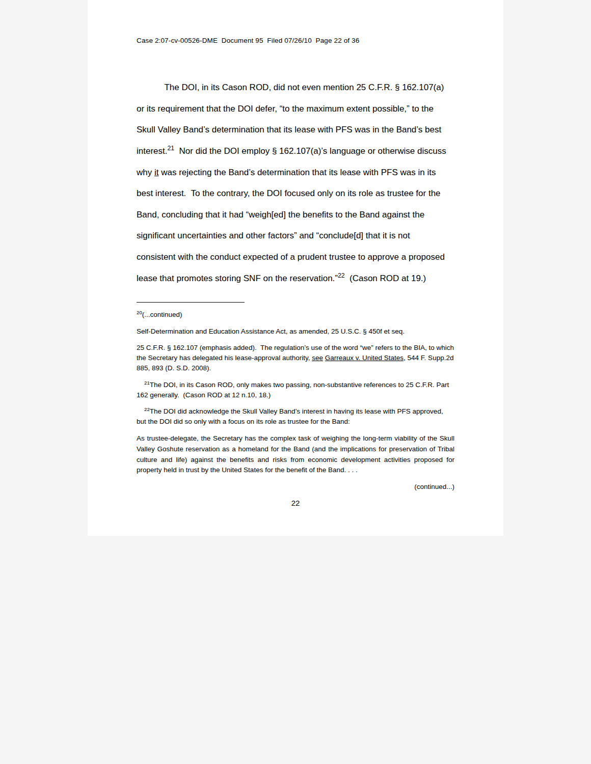Case 2:07-cv-00526-DME Document 95 Filed 07/26/10 Page 22 of 36
The DOI, in its Cason ROD, did not even mention 25 C.F.R. § 162.107(a)
or its requirement that the DOI defer, “to the maximum extent possible,” to the
Skull Valley Band’s determination that its lease with PFS was in the Band’s best
interest.21 Nor did the DOI employ § 162.107(a)’s language or otherwise discuss
why it was rejecting the Band’s determination that its lease with PFS was in its
best interest. To the contrary, the DOI focused only on its role as trustee for the
Band, concluding that it had “weigh[ed] the benefits to the Band against the
significant uncertainties and other factors” and “conclude[d] that it is not
consistent with the conduct expected of a prudent trustee to approve a proposed
lease that promotes storing SNF on the reservation.”22 (Cason ROD at 19.)
20(...continued)
Self-Determination and Education Assistance Act, as amended, 25 U.S.C. § 450f et seq.
25 C.F.R. § 162.107 (emphasis added). The regulation’s use of the word “we” refers to the BIA, to which the Secretary has delegated his lease-approval authority, see Garreaux v. United States, 544 F. Supp.2d 885, 893 (D. S.D. 2008).
21The DOI, in its Cason ROD, only makes two passing, non-substantive references to 25 C.F.R. Part 162 generally. (Cason ROD at 12 n.10, 18.)
22The DOI did acknowledge the Skull Valley Band’s interest in having its lease with PFS approved, but the DOI did so only with a focus on its role as trustee for the Band:
As trustee-delegate, the Secretary has the complex task of weighing the long-term viability of the Skull Valley Goshute reservation as a homeland for the Band (and the implications for preservation of Tribal culture and life) against the benefits and risks from economic development activities proposed for property held in trust by the United States for the benefit of the Band. . . .
(continued...)
22